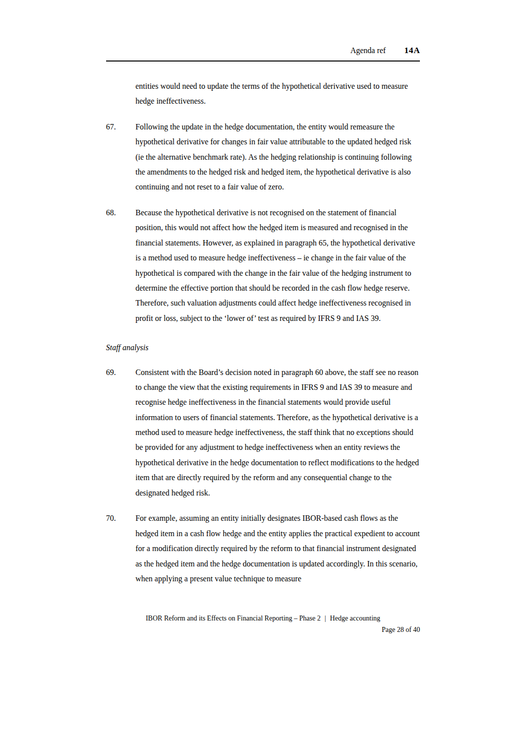Agenda ref 14A
entities would need to update the terms of the hypothetical derivative used to measure hedge ineffectiveness.
67. Following the update in the hedge documentation, the entity would remeasure the hypothetical derivative for changes in fair value attributable to the updated hedged risk (ie the alternative benchmark rate). As the hedging relationship is continuing following the amendments to the hedged risk and hedged item, the hypothetical derivative is also continuing and not reset to a fair value of zero.
68. Because the hypothetical derivative is not recognised on the statement of financial position, this would not affect how the hedged item is measured and recognised in the financial statements. However, as explained in paragraph 65, the hypothetical derivative is a method used to measure hedge ineffectiveness – ie change in the fair value of the hypothetical is compared with the change in the fair value of the hedging instrument to determine the effective portion that should be recorded in the cash flow hedge reserve. Therefore, such valuation adjustments could affect hedge ineffectiveness recognised in profit or loss, subject to the ‘lower of’ test as required by IFRS 9 and IAS 39.
Staff analysis
69. Consistent with the Board’s decision noted in paragraph 60 above, the staff see no reason to change the view that the existing requirements in IFRS 9 and IAS 39 to measure and recognise hedge ineffectiveness in the financial statements would provide useful information to users of financial statements. Therefore, as the hypothetical derivative is a method used to measure hedge ineffectiveness, the staff think that no exceptions should be provided for any adjustment to hedge ineffectiveness when an entity reviews the hypothetical derivative in the hedge documentation to reflect modifications to the hedged item that are directly required by the reform and any consequential change to the designated hedged risk.
70. For example, assuming an entity initially designates IBOR-based cash flows as the hedged item in a cash flow hedge and the entity applies the practical expedient to account for a modification directly required by the reform to that financial instrument designated as the hedged item and the hedge documentation is updated accordingly. In this scenario, when applying a present value technique to measure
IBOR Reform and its Effects on Financial Reporting – Phase 2|Hedge accounting
Page 28 of 40